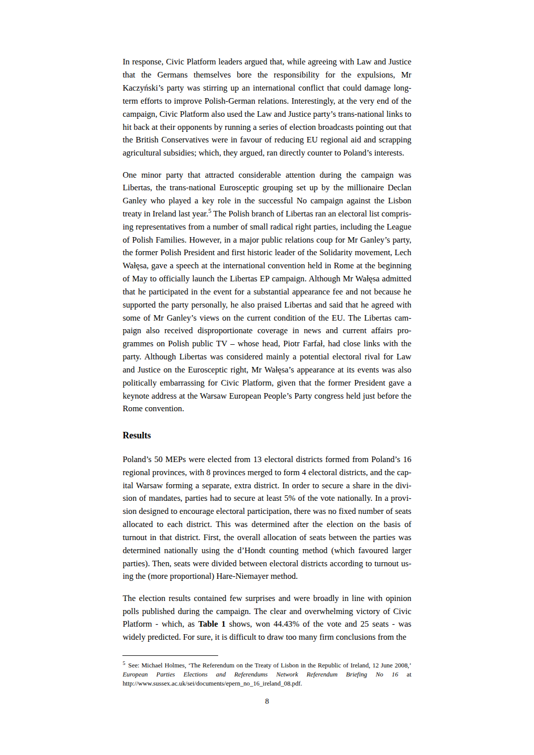In response, Civic Platform leaders argued that, while agreeing with Law and Justice that the Germans themselves bore the responsibility for the expulsions, Mr Kaczyński’s party was stirring up an international conflict that could damage long-term efforts to improve Polish-German relations. Interestingly, at the very end of the campaign, Civic Platform also used the Law and Justice party’s trans-national links to hit back at their opponents by running a series of election broadcasts pointing out that the British Conservatives were in favour of reducing EU regional aid and scrapping agricultural subsidies; which, they argued, ran directly counter to Poland’s interests.
One minor party that attracted considerable attention during the campaign was Libertas, the trans-national Eurosceptic grouping set up by the millionaire Declan Ganley who played a key role in the successful No campaign against the Lisbon treaty in Ireland last year.5 The Polish branch of Libertas ran an electoral list comprising representatives from a number of small radical right parties, including the League of Polish Families. However, in a major public relations coup for Mr Ganley’s party, the former Polish President and first historic leader of the Solidarity movement, Lech Wałęsa, gave a speech at the international convention held in Rome at the beginning of May to officially launch the Libertas EP campaign. Although Mr Wałęsa admitted that he participated in the event for a substantial appearance fee and not because he supported the party personally, he also praised Libertas and said that he agreed with some of Mr Ganley’s views on the current condition of the EU. The Libertas campaign also received disproportionate coverage in news and current affairs programmes on Polish public TV – whose head, Piotr Farfał, had close links with the party. Although Libertas was considered mainly a potential electoral rival for Law and Justice on the Eurosceptic right, Mr Wałęsa’s appearance at its events was also politically embarrassing for Civic Platform, given that the former President gave a keynote address at the Warsaw European People’s Party congress held just before the Rome convention.
Results
Poland’s 50 MEPs were elected from 13 electoral districts formed from Poland’s 16 regional provinces, with 8 provinces merged to form 4 electoral districts, and the capital Warsaw forming a separate, extra district. In order to secure a share in the division of mandates, parties had to secure at least 5% of the vote nationally. In a provision designed to encourage electoral participation, there was no fixed number of seats allocated to each district. This was determined after the election on the basis of turnout in that district. First, the overall allocation of seats between the parties was determined nationally using the d’Hondt counting method (which favoured larger parties). Then, seats were divided between electoral districts according to turnout using the (more proportional) Hare-Niemayer method.
The election results contained few surprises and were broadly in line with opinion polls published during the campaign. The clear and overwhelming victory of Civic Platform - which, as Table 1 shows, won 44.43% of the vote and 25 seats - was widely predicted. For sure, it is difficult to draw too many firm conclusions from the
5 See: Michael Holmes, ‘The Referendum on the Treaty of Lisbon in the Republic of Ireland, 12 June 2008,’ European Parties Elections and Referendums Network Referendum Briefing No 16 at http://www.sussex.ac.uk/sei/documents/epern_no_16_ireland_08.pdf.
8